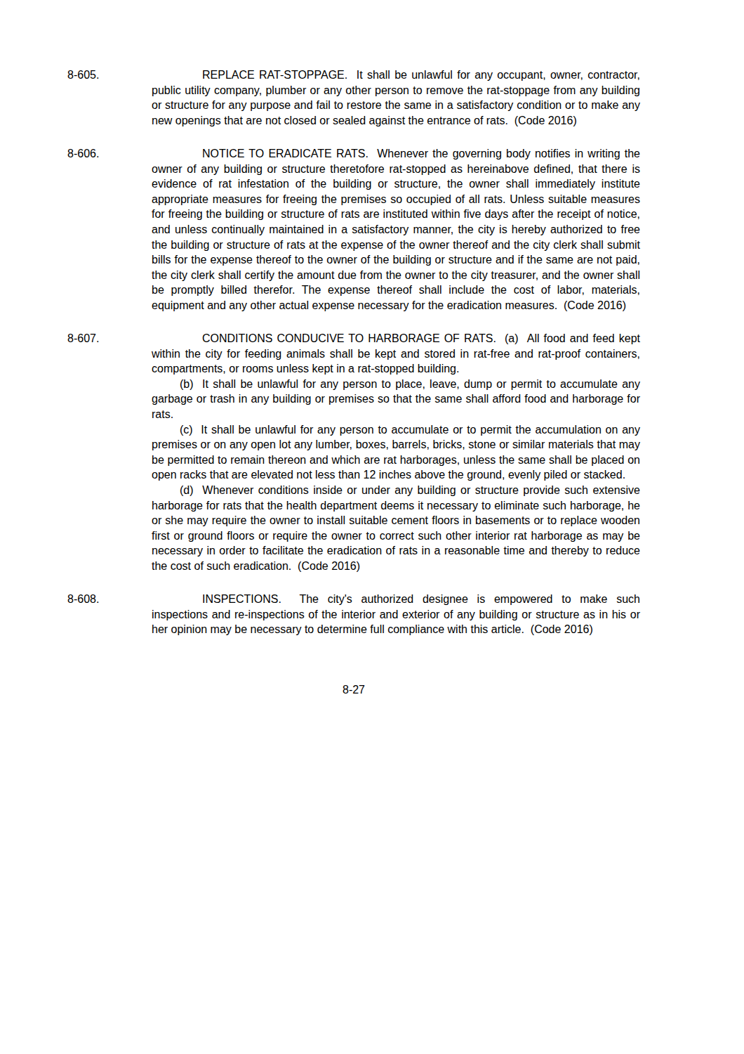8-605.
REPLACE RAT-STOPPAGE. It shall be unlawful for any occupant, owner, contractor, public utility company, plumber or any other person to remove the rat-stoppage from any building or structure for any purpose and fail to restore the same in a satisfactory condition or to make any new openings that are not closed or sealed against the entrance of rats. (Code 2016)
8-606.
NOTICE TO ERADICATE RATS. Whenever the governing body notifies in writing the owner of any building or structure theretofore rat-stopped as hereinabove defined, that there is evidence of rat infestation of the building or structure, the owner shall immediately institute appropriate measures for freeing the premises so occupied of all rats. Unless suitable measures for freeing the building or structure of rats are instituted within five days after the receipt of notice, and unless continually maintained in a satisfactory manner, the city is hereby authorized to free the building or structure of rats at the expense of the owner thereof and the city clerk shall submit bills for the expense thereof to the owner of the building or structure and if the same are not paid, the city clerk shall certify the amount due from the owner to the city treasurer, and the owner shall be promptly billed therefor. The expense thereof shall include the cost of labor, materials, equipment and any other actual expense necessary for the eradication measures. (Code 2016)
8-607.
CONDITIONS CONDUCIVE TO HARBORAGE OF RATS. (a) All food and feed kept within the city for feeding animals shall be kept and stored in rat-free and rat-proof containers, compartments, or rooms unless kept in a rat-stopped building.
(b) It shall be unlawful for any person to place, leave, dump or permit to accumulate any garbage or trash in any building or premises so that the same shall afford food and harborage for rats.
(c) It shall be unlawful for any person to accumulate or to permit the accumulation on any premises or on any open lot any lumber, boxes, barrels, bricks, stone or similar materials that may be permitted to remain thereon and which are rat harborages, unless the same shall be placed on open racks that are elevated not less than 12 inches above the ground, evenly piled or stacked.
(d) Whenever conditions inside or under any building or structure provide such extensive harborage for rats that the health department deems it necessary to eliminate such harborage, he or she may require the owner to install suitable cement floors in basements or to replace wooden first or ground floors or require the owner to correct such other interior rat harborage as may be necessary in order to facilitate the eradication of rats in a reasonable time and thereby to reduce the cost of such eradication. (Code 2016)
8-608.
INSPECTIONS. The city's authorized designee is empowered to make such inspections and re-inspections of the interior and exterior of any building or structure as in his or her opinion may be necessary to determine full compliance with this article. (Code 2016)
8-27